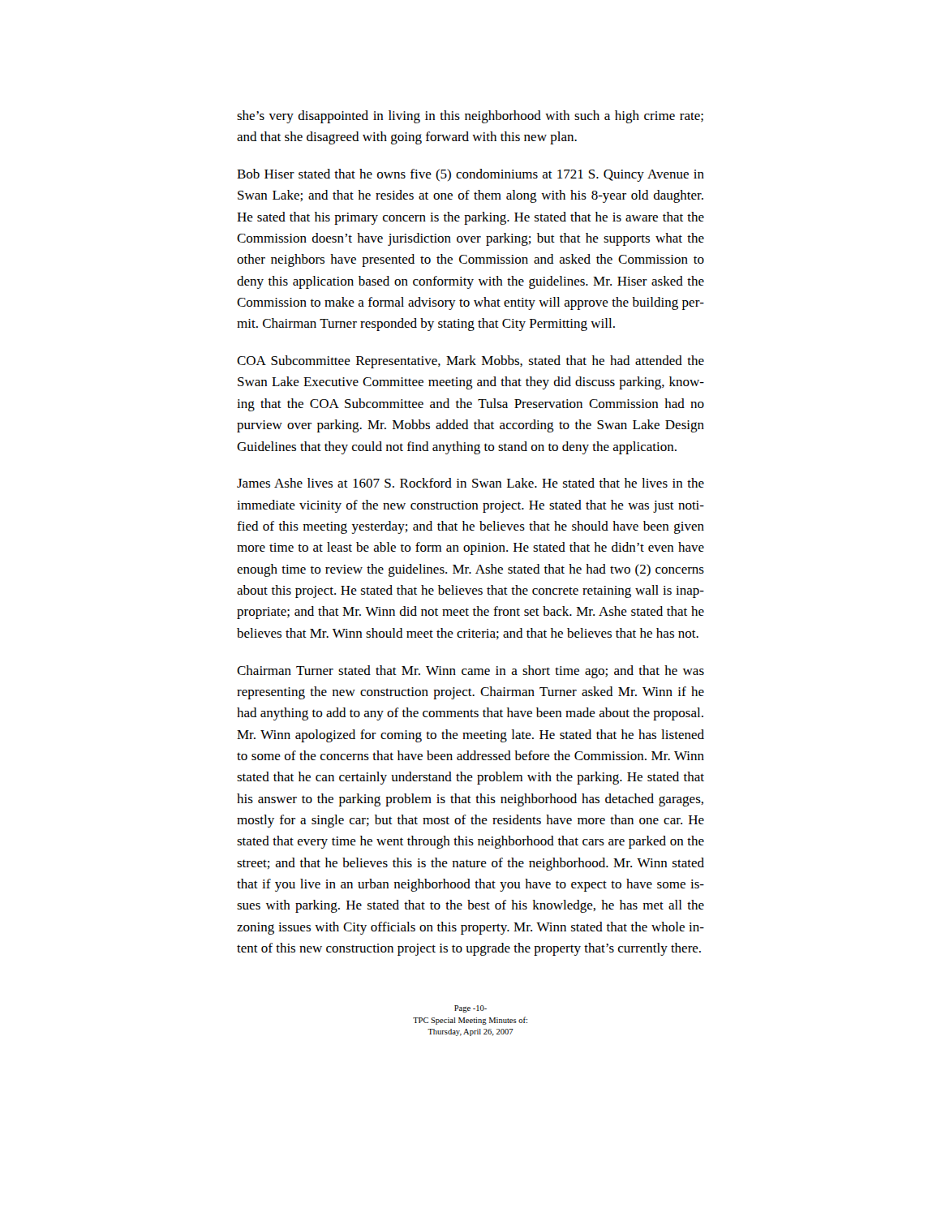she’s very disappointed in living in this neighborhood with such a high crime rate; and that she disagreed with going forward with this new plan.
Bob Hiser stated that he owns five (5) condominiums at 1721 S. Quincy Avenue in Swan Lake; and that he resides at one of them along with his 8-year old daughter. He sated that his primary concern is the parking. He stated that he is aware that the Commission doesn’t have jurisdiction over parking; but that he supports what the other neighbors have presented to the Commission and asked the Commission to deny this application based on conformity with the guidelines. Mr. Hiser asked the Commission to make a formal advisory to what entity will approve the building permit. Chairman Turner responded by stating that City Permitting will.
COA Subcommittee Representative, Mark Mobbs, stated that he had attended the Swan Lake Executive Committee meeting and that they did discuss parking, knowing that the COA Subcommittee and the Tulsa Preservation Commission had no purview over parking. Mr. Mobbs added that according to the Swan Lake Design Guidelines that they could not find anything to stand on to deny the application.
James Ashe lives at 1607 S. Rockford in Swan Lake. He stated that he lives in the immediate vicinity of the new construction project. He stated that he was just notified of this meeting yesterday; and that he believes that he should have been given more time to at least be able to form an opinion. He stated that he didn’t even have enough time to review the guidelines. Mr. Ashe stated that he had two (2) concerns about this project. He stated that he believes that the concrete retaining wall is inappropriate; and that Mr. Winn did not meet the front set back. Mr. Ashe stated that he believes that Mr. Winn should meet the criteria; and that he believes that he has not.
Chairman Turner stated that Mr. Winn came in a short time ago; and that he was representing the new construction project. Chairman Turner asked Mr. Winn if he had anything to add to any of the comments that have been made about the proposal. Mr. Winn apologized for coming to the meeting late. He stated that he has listened to some of the concerns that have been addressed before the Commission. Mr. Winn stated that he can certainly understand the problem with the parking. He stated that his answer to the parking problem is that this neighborhood has detached garages, mostly for a single car; but that most of the residents have more than one car. He stated that every time he went through this neighborhood that cars are parked on the street; and that he believes this is the nature of the neighborhood. Mr. Winn stated that if you live in an urban neighborhood that you have to expect to have some issues with parking. He stated that to the best of his knowledge, he has met all the zoning issues with City officials on this property. Mr. Winn stated that the whole intent of this new construction project is to upgrade the property that’s currently there.
Page -10-
TPC Special Meeting Minutes of:
Thursday, April 26, 2007